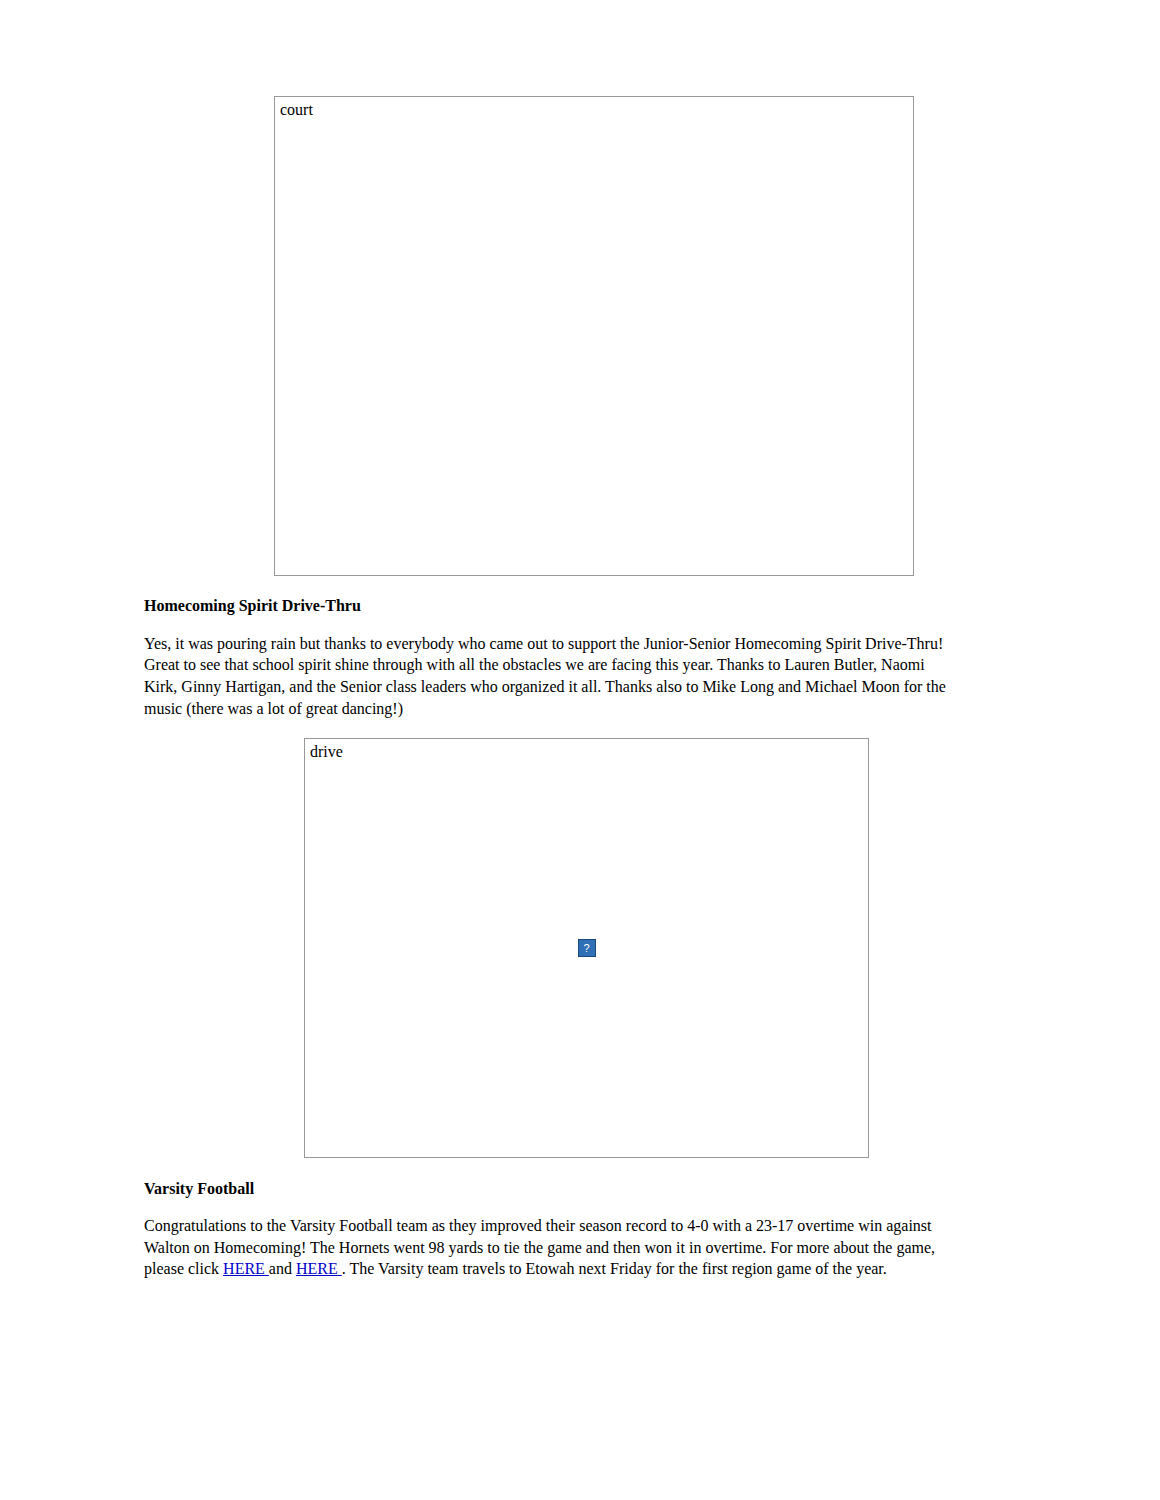court
Homecoming Spirit Drive-Thru
Yes, it was pouring rain but thanks to everybody who came out to support the Junior-Senior Homecoming Spirit Drive-Thru! Great to see that school spirit shine through with all the obstacles we are facing this year. Thanks to Lauren Butler, Naomi Kirk, Ginny Hartigan, and the Senior class leaders who organized it all. Thanks also to Mike Long and Michael Moon for the music (there was a lot of great dancing!)
drive ?
Varsity Football
Congratulations to the Varsity Football team as they improved their season record to 4-0 with a 23-17 overtime win against Walton on Homecoming! The Hornets went 98 yards to tie the game and then won it in overtime. For more about the game, please click HERE and HERE . The Varsity team travels to Etowah next Friday for the first region game of the year.